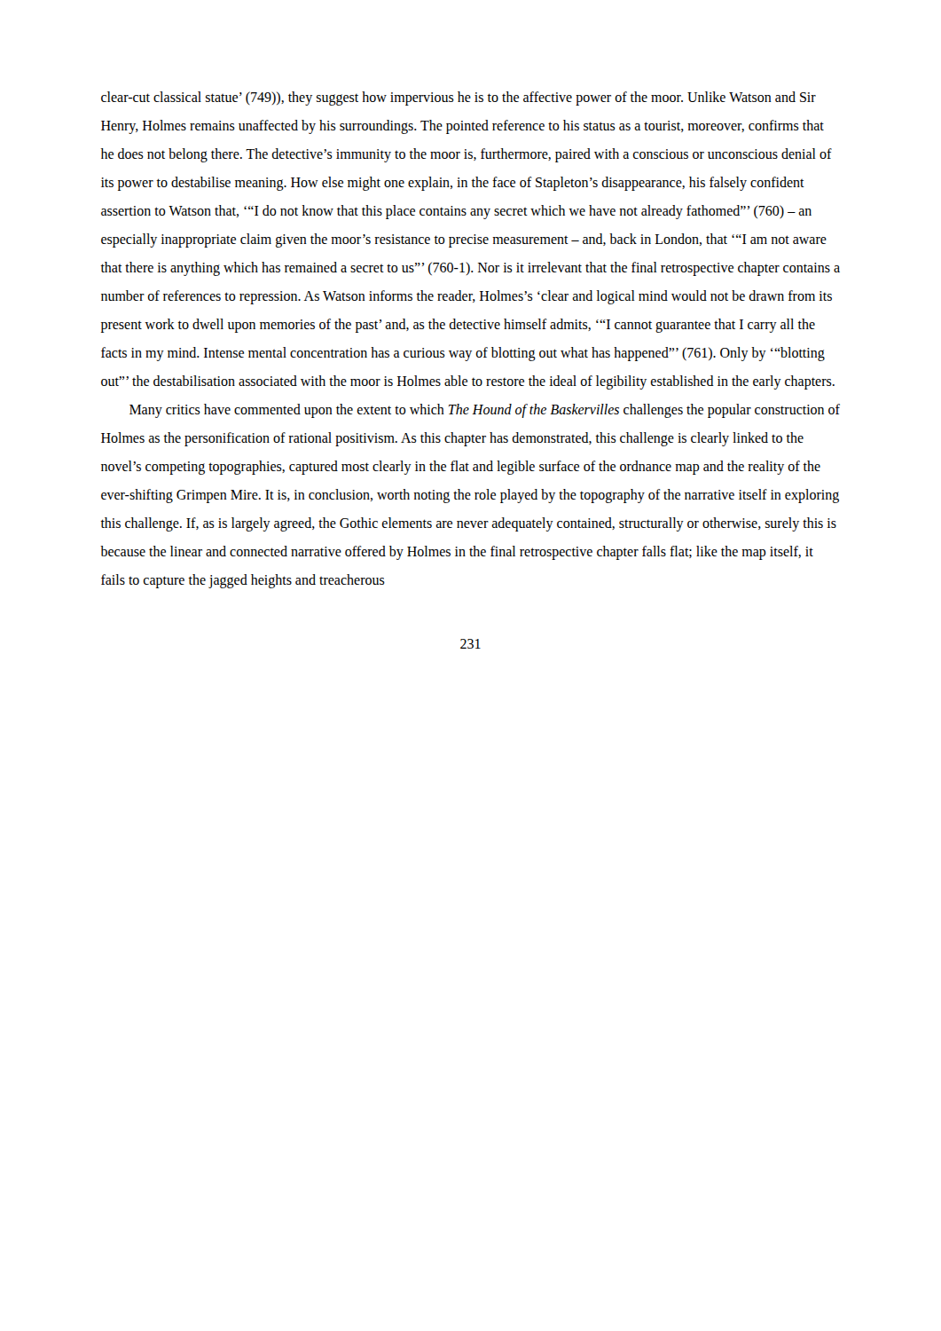clear-cut classical statue’ (749)), they suggest how impervious he is to the affective power of the moor. Unlike Watson and Sir Henry, Holmes remains unaffected by his surroundings. The pointed reference to his status as a tourist, moreover, confirms that he does not belong there. The detective’s immunity to the moor is, furthermore, paired with a conscious or unconscious denial of its power to destabilise meaning. How else might one explain, in the face of Stapleton’s disappearance, his falsely confident assertion to Watson that, ‘“I do not know that this place contains any secret which we have not already fathomed”’ (760) – an especially inappropriate claim given the moor’s resistance to precise measurement – and, back in London, that ‘“I am not aware that there is anything which has remained a secret to us”’ (760-1). Nor is it irrelevant that the final retrospective chapter contains a number of references to repression. As Watson informs the reader, Holmes’s ‘clear and logical mind would not be drawn from its present work to dwell upon memories of the past’ and, as the detective himself admits, ‘“I cannot guarantee that I carry all the facts in my mind. Intense mental concentration has a curious way of blotting out what has happened”’ (761). Only by ‘“blotting out”’ the destabilisation associated with the moor is Holmes able to restore the ideal of legibility established in the early chapters.
Many critics have commented upon the extent to which The Hound of the Baskervilles challenges the popular construction of Holmes as the personification of rational positivism. As this chapter has demonstrated, this challenge is clearly linked to the novel’s competing topographies, captured most clearly in the flat and legible surface of the ordnance map and the reality of the ever-shifting Grimpen Mire. It is, in conclusion, worth noting the role played by the topography of the narrative itself in exploring this challenge. If, as is largely agreed, the Gothic elements are never adequately contained, structurally or otherwise, surely this is because the linear and connected narrative offered by Holmes in the final retrospective chapter falls flat; like the map itself, it fails to capture the jagged heights and treacherous
231